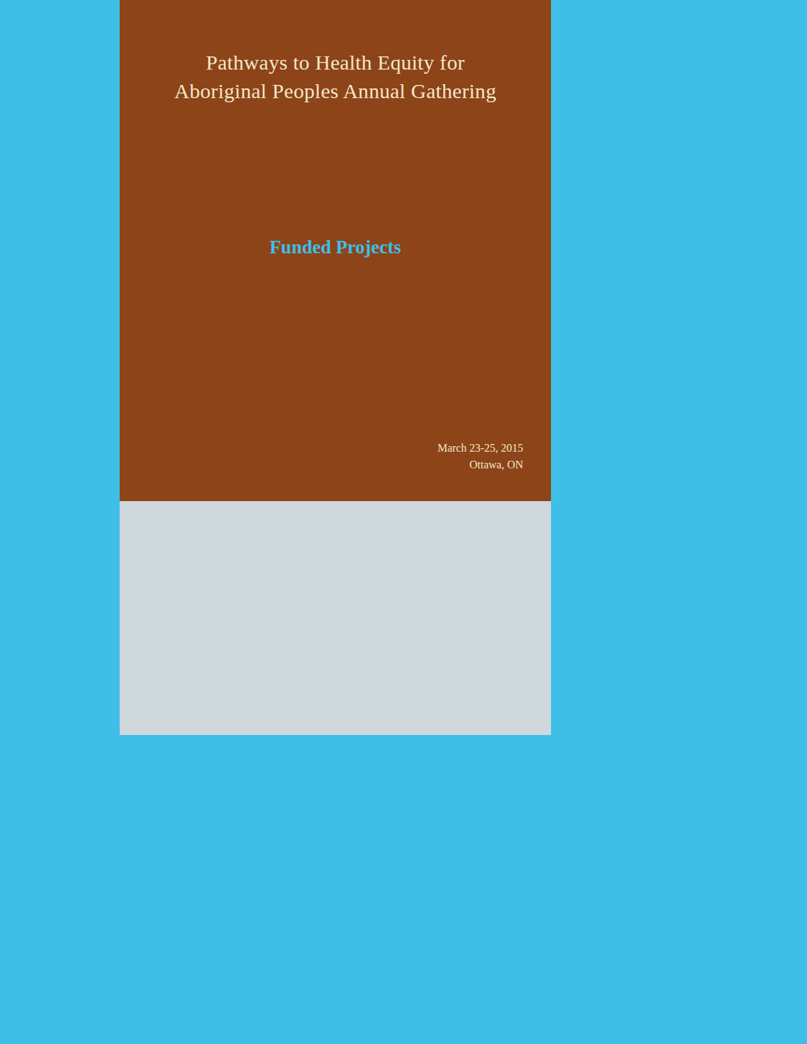Pathways to Health Equity for
Aboriginal Peoples Annual Gathering
Funded Projects
March 23-25, 2015
Ottawa, ON